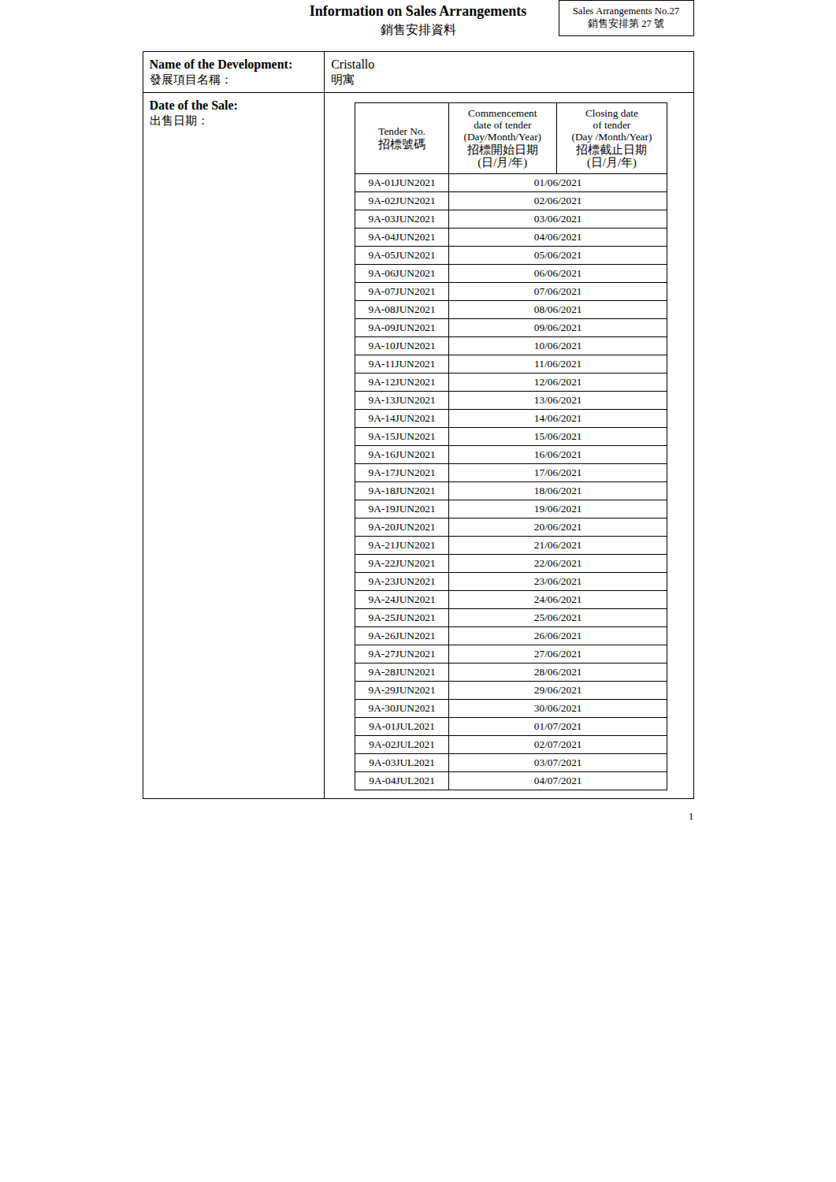Sales Arrangements No.27
銷售安排第 27 號
Information on Sales Arrangements
銷售安排資料
| Name of the Development: 發展項目名稱： | Cristallo 明寓 |
| Date of the Sale: 出售日期： | / Tender No. 招標號碼 / Commencement date of tender (Day/Month/Year) 招標開始日期 (日/月/年) / Closing date of tender (Day /Month/Year) 招標截止日期 (日/月/年) / / --- / --- / --- / / 9A-01JUN2021 / 01/06/2021 / / 9A-02JUN2021 / 02/06/2021 / / 9A-03JUN2021 / 03/06/2021 / / 9A-04JUN2021 / 04/06/2021 / / 9A-05JUN2021 / 05/06/2021 / / 9A-06JUN2021 / 06/06/2021 / / 9A-07JUN2021 / 07/06/2021 / / 9A-08JUN2021 / 08/06/2021 / / 9A-09JUN2021 / 09/06/2021 / / 9A-10JUN2021 / 10/06/2021 / / 9A-11JUN2021 / 11/06/2021 / / 9A-12JUN2021 / 12/06/2021 / / 9A-13JUN2021 / 13/06/2021 / / 9A-14JUN2021 / 14/06/2021 / / 9A-15JUN2021 / 15/06/2021 / / 9A-16JUN2021 / 16/06/2021 / / 9A-17JUN2021 / 17/06/2021 / / 9A-18JUN2021 / 18/06/2021 / / 9A-19JUN2021 / 19/06/2021 / / 9A-20JUN2021 / 20/06/2021 / / 9A-21JUN2021 / 21/06/2021 / / 9A-22JUN2021 / 22/06/2021 / / 9A-23JUN2021 / 23/06/2021 / / 9A-24JUN2021 / 24/06/2021 / / 9A-25JUN2021 / 25/06/2021 / / 9A-26JUN2021 / 26/06/2021 / / 9A-27JUN2021 / 27/06/2021 / / 9A-28JUN2021 / 28/06/2021 / / 9A-29JUN2021 / 29/06/2021 / / 9A-30JUN2021 / 30/06/2021 / / 9A-01JUL2021 / 01/07/2021 / / 9A-02JUL2021 / 02/07/2021 / / 9A-03JUL2021 / 03/07/2021 / / 9A-04JUL2021 / 04/07/2021 / |
1